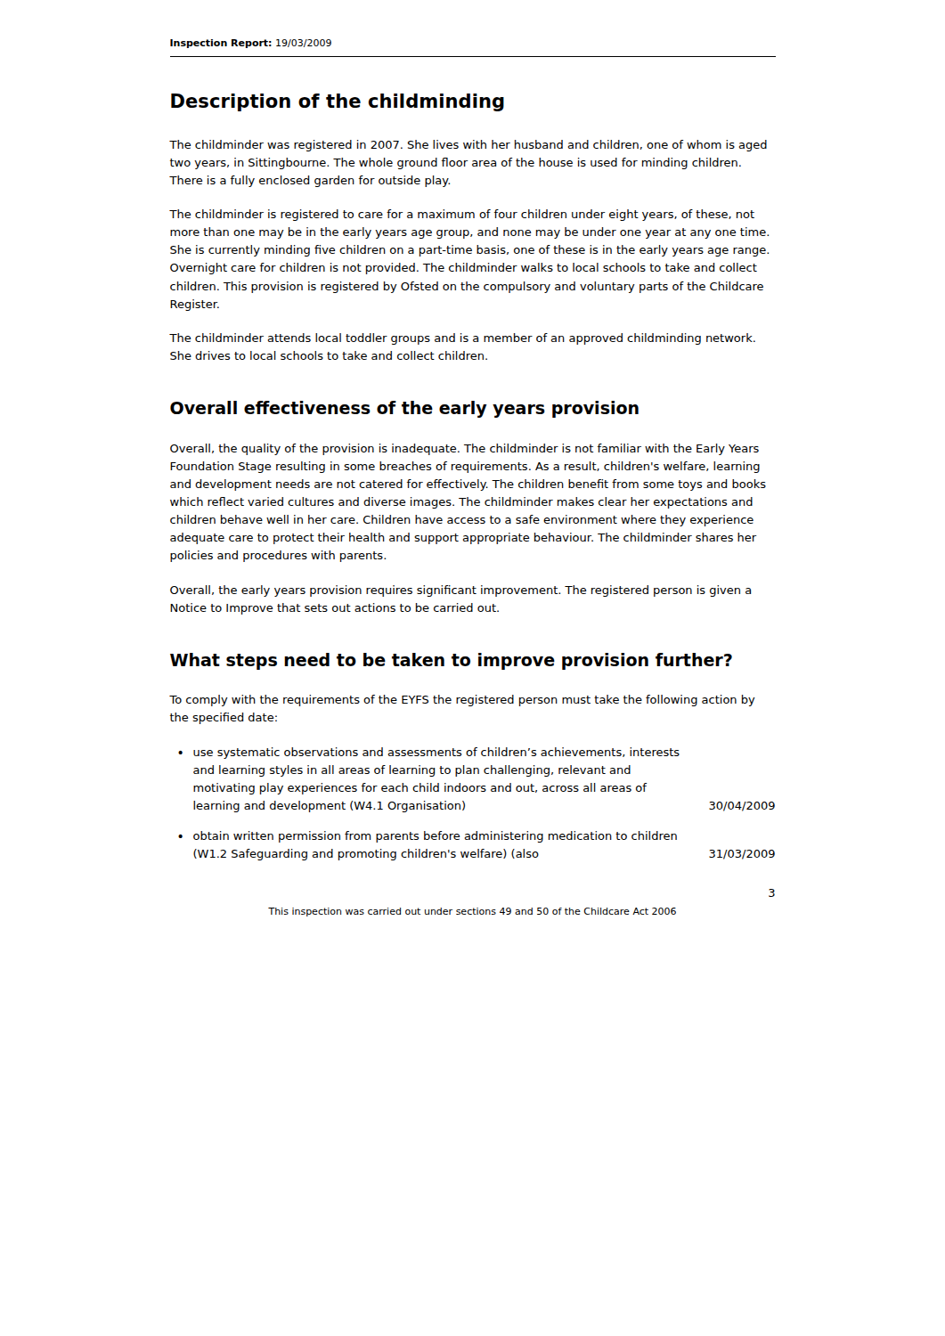Inspection Report: 19/03/2009
Description of the childminding
The childminder was registered in 2007. She lives with her husband and children, one of whom is aged two years, in Sittingbourne. The whole ground floor area of the house is used for minding children. There is a fully enclosed garden for outside play.
The childminder is registered to care for a maximum of four children under eight years, of these, not more than one may be in the early years age group, and none may be under one year at any one time. She is currently minding five children on a part-time basis, one of these is in the early years age range. Overnight care for children is not provided. The childminder walks to local schools to take and collect children. This provision is registered by Ofsted on the compulsory and voluntary parts of the Childcare Register.
The childminder attends local toddler groups and is a member of an approved childminding network. She drives to local schools to take and collect children.
Overall effectiveness of the early years provision
Overall, the quality of the provision is inadequate. The childminder is not familiar with the Early Years Foundation Stage resulting in some breaches of requirements. As a result, children's welfare, learning and development needs are not catered for effectively. The children benefit from some toys and books which reflect varied cultures and diverse images. The childminder makes clear her expectations and children behave well in her care. Children have access to a safe environment where they experience adequate care to protect their health and support appropriate behaviour. The childminder shares her policies and procedures with parents.
Overall, the early years provision requires significant improvement. The registered person is given a Notice to Improve that sets out actions to be carried out.
What steps need to be taken to improve provision further?
To comply with the requirements of the EYFS the registered person must take the following action by the specified date:
use systematic observations and assessments of children’s achievements, interests and learning styles in all areas of learning to plan challenging, relevant and motivating play experiences for each child indoors and out, across all areas of learning and development (W4.1 Organisation)
30/04/2009
obtain written permission from parents before administering medication to children (W1.2 Safeguarding and promoting children's welfare) (also
31/03/2009
3 This inspection was carried out under sections 49 and 50 of the Childcare Act 2006